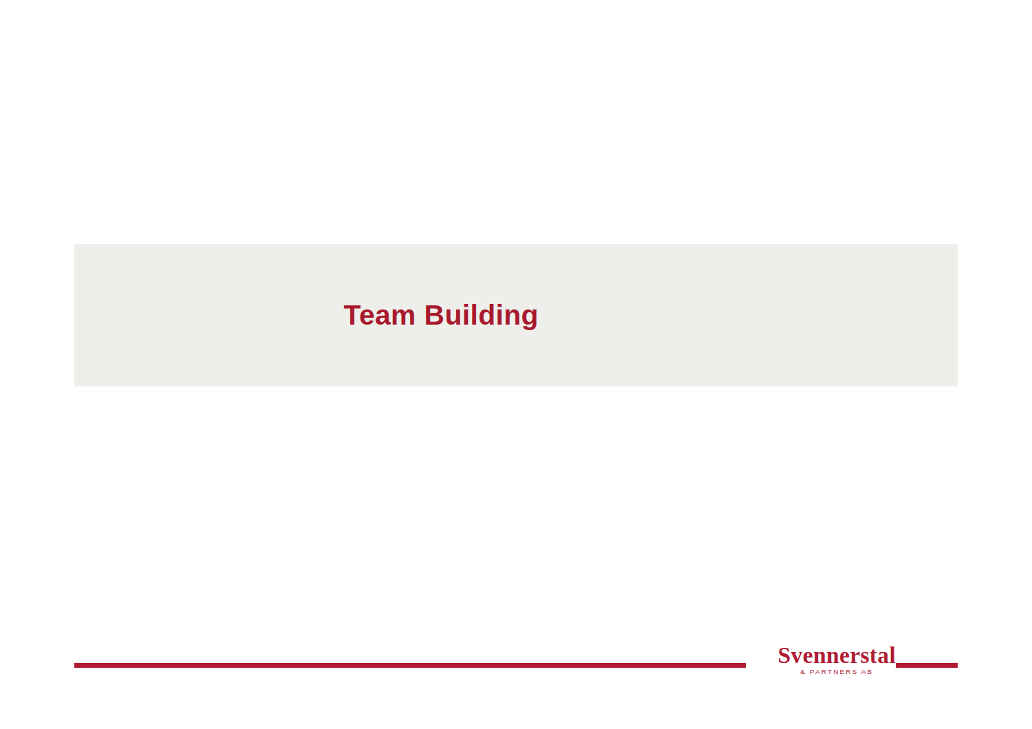Team Building
Svennerstal & PARTNERS AB